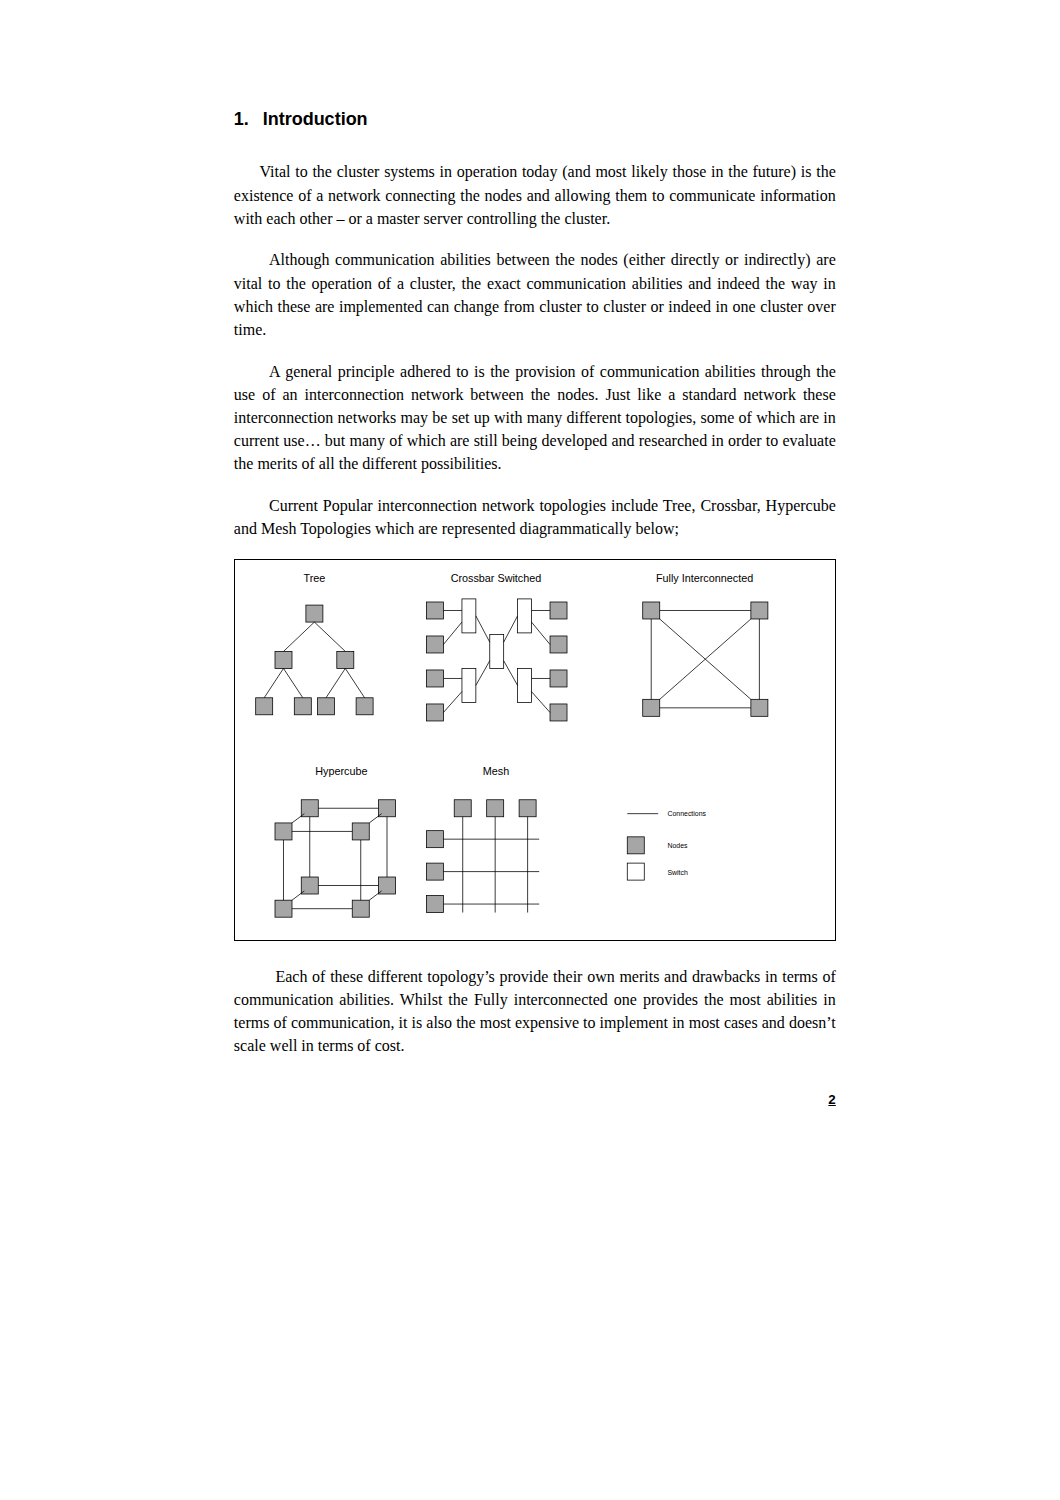1. Introduction
Vital to the cluster systems in operation today (and most likely those in the future) is the existence of a network connecting the nodes and allowing them to communicate information with each other – or a master server controlling the cluster.
Although communication abilities between the nodes (either directly or indirectly) are vital to the operation of a cluster, the exact communication abilities and indeed the way in which these are implemented can change from cluster to cluster or indeed in one cluster over time.
A general principle adhered to is the provision of communication abilities through the use of an interconnection network between the nodes. Just like a standard network these interconnection networks may be set up with many different topologies, some of which are in current use… but many of which are still being developed and researched in order to evaluate the merits of all the different possibilities.
Current Popular interconnection network topologies include Tree, Crossbar, Hypercube and Mesh Topologies which are represented diagrammatically below;
Tree Crossbar Switched Fully Interconnected Hypercube Mesh Connections Nodes Switch
Each of these different topology’s provide their own merits and drawbacks in terms of communication abilities. Whilst the Fully interconnected one provides the most abilities in terms of communication, it is also the most expensive to implement in most cases and doesn’t scale well in terms of cost.
2